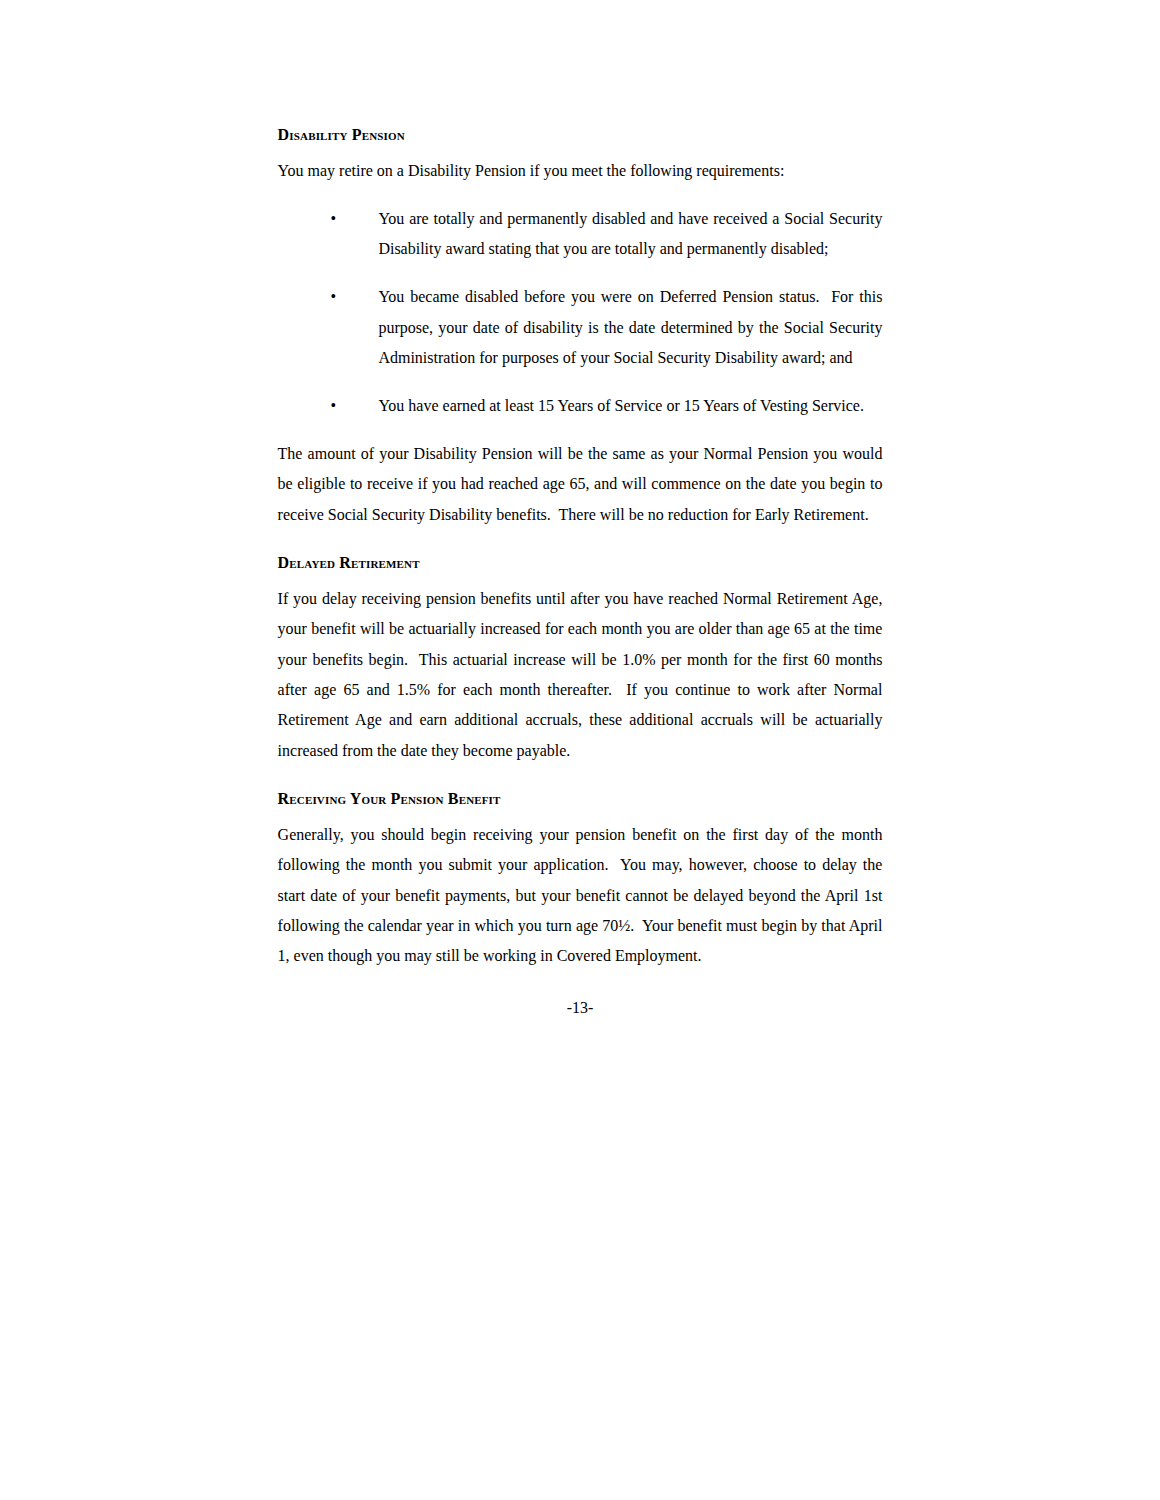Disability Pension
You may retire on a Disability Pension if you meet the following requirements:
You are totally and permanently disabled and have received a Social Security Disability award stating that you are totally and permanently disabled;
You became disabled before you were on Deferred Pension status. For this purpose, your date of disability is the date determined by the Social Security Administration for purposes of your Social Security Disability award; and
You have earned at least 15 Years of Service or 15 Years of Vesting Service.
The amount of your Disability Pension will be the same as your Normal Pension you would be eligible to receive if you had reached age 65, and will commence on the date you begin to receive Social Security Disability benefits. There will be no reduction for Early Retirement.
Delayed Retirement
If you delay receiving pension benefits until after you have reached Normal Retirement Age, your benefit will be actuarially increased for each month you are older than age 65 at the time your benefits begin. This actuarial increase will be 1.0% per month for the first 60 months after age 65 and 1.5% for each month thereafter. If you continue to work after Normal Retirement Age and earn additional accruals, these additional accruals will be actuarially increased from the date they become payable.
Receiving Your Pension Benefit
Generally, you should begin receiving your pension benefit on the first day of the month following the month you submit your application. You may, however, choose to delay the start date of your benefit payments, but your benefit cannot be delayed beyond the April 1st following the calendar year in which you turn age 70½. Your benefit must begin by that April 1, even though you may still be working in Covered Employment.
-13-